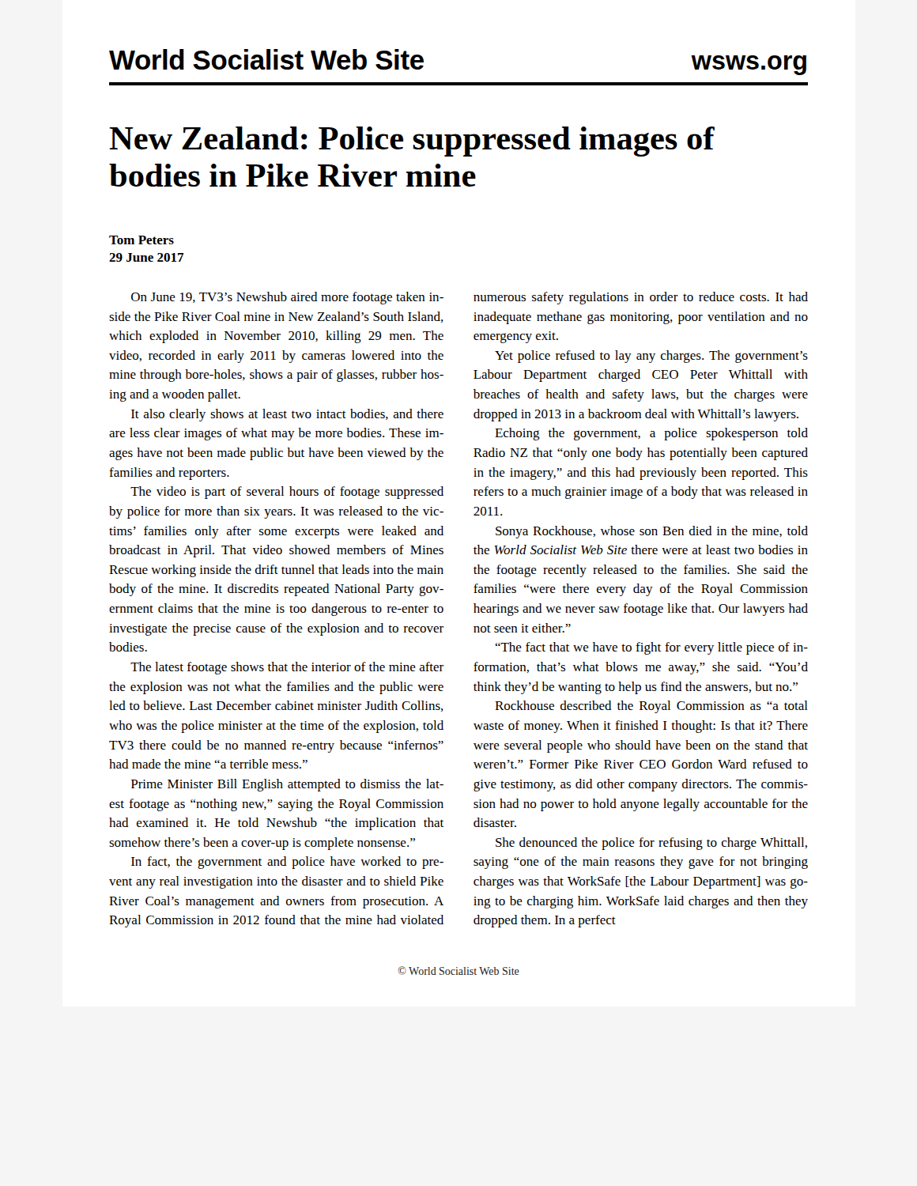World Socialist Web Site
wsws.org
New Zealand: Police suppressed images of bodies in Pike River mine
Tom Peters29 June 2017
On June 19, TV3’s Newshub aired more footage taken inside the Pike River Coal mine in New Zealand’s South Island, which exploded in November 2010, killing 29 men. The video, recorded in early 2011 by cameras lowered into the mine through bore-holes, shows a pair of glasses, rubber hosing and a wooden pallet.
It also clearly shows at least two intact bodies, and there are less clear images of what may be more bodies. These images have not been made public but have been viewed by the families and reporters.
The video is part of several hours of footage suppressed by police for more than six years. It was released to the victims’ families only after some excerpts were leaked and broadcast in April. That video showed members of Mines Rescue working inside the drift tunnel that leads into the main body of the mine. It discredits repeated National Party government claims that the mine is too dangerous to re-enter to investigate the precise cause of the explosion and to recover bodies.
The latest footage shows that the interior of the mine after the explosion was not what the families and the public were led to believe. Last December cabinet minister Judith Collins, who was the police minister at the time of the explosion, told TV3 there could be no manned re-entry because “infernos” had made the mine “a terrible mess.”
Prime Minister Bill English attempted to dismiss the latest footage as “nothing new,” saying the Royal Commission had examined it. He told Newshub “the implication that somehow there’s been a cover-up is complete nonsense.”
In fact, the government and police have worked to prevent any real investigation into the disaster and to shield Pike River Coal’s management and owners from prosecution. A Royal Commission in 2012 found that the mine had violated numerous safety regulations in order to reduce costs. It had inadequate methane gas monitoring, poor ventilation and no emergency exit.
Yet police refused to lay any charges. The government’s Labour Department charged CEO Peter Whittall with breaches of health and safety laws, but the charges were dropped in 2013 in a backroom deal with Whittall’s lawyers.
Echoing the government, a police spokesperson told Radio NZ that “only one body has potentially been captured in the imagery,” and this had previously been reported. This refers to a much grainier image of a body that was released in 2011.
Sonya Rockhouse, whose son Ben died in the mine, told the World Socialist Web Site there were at least two bodies in the footage recently released to the families. She said the families “were there every day of the Royal Commission hearings and we never saw footage like that. Our lawyers had not seen it either.”
“The fact that we have to fight for every little piece of information, that’s what blows me away,” she said. “You’d think they’d be wanting to help us find the answers, but no.”
Rockhouse described the Royal Commission as “a total waste of money. When it finished I thought: Is that it? There were several people who should have been on the stand that weren’t.” Former Pike River CEO Gordon Ward refused to give testimony, as did other company directors. The commission had no power to hold anyone legally accountable for the disaster.
She denounced the police for refusing to charge Whittall, saying “one of the main reasons they gave for not bringing charges was that WorkSafe [the Labour Department] was going to be charging him. WorkSafe laid charges and then they dropped them. In a perfect
© World Socialist Web Site